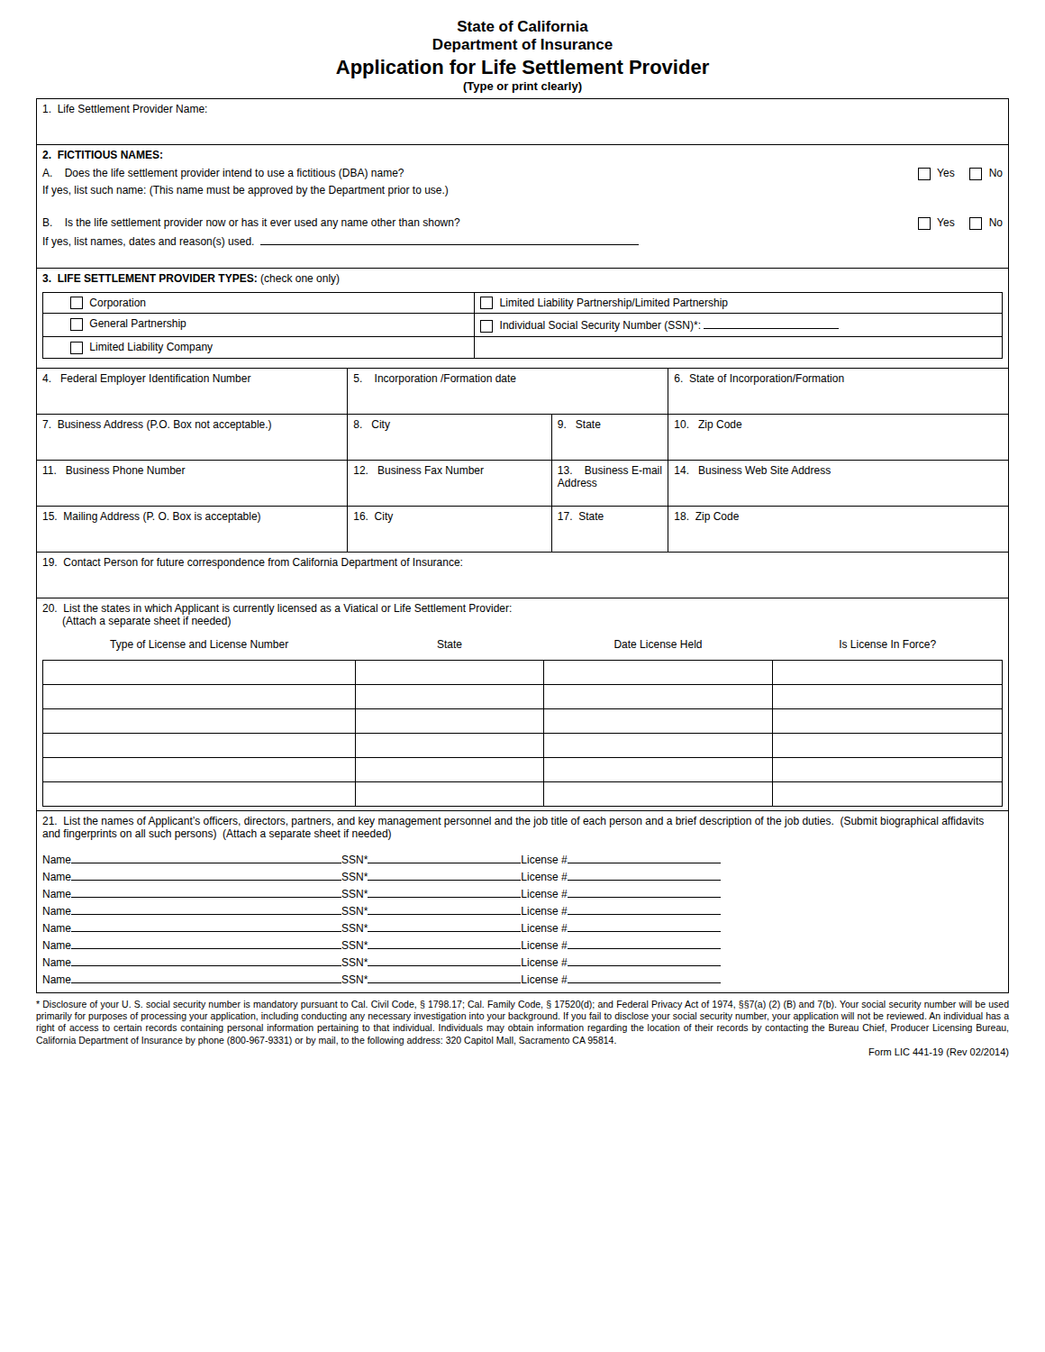State of California
Department of Insurance
Application for Life Settlement Provider
(Type or print clearly)
| 1. Life Settlement Provider Name: |
| 2. FICTITIOUS NAMES: / A. Does the life settlement provider intend to use a fictitious (DBA) name? / Yes No / If yes, list such name: (This name must be approved by the Department prior to use.) / B. Is the life settlement provider now or has it ever used any name other than shown? / Yes No / If yes, list names, dates and reason(s) used. |
| 3. LIFE SETTLEMENT PROVIDER TYPES: (check one only) / Corporation / Limited Liability Partnership/Limited Partnership / / General Partnership / Individual Social Security Number (SSN)*: / / Limited Liability Company / / |
| 4. Federal Employer Identification Number | 5. Incorporation /Formation date | 6. State of Incorporation/Formation |
| 7. Business Address (P.O. Box not acceptable.) | 8. City | 9. State | 10. Zip Code |
| 11. Business Phone Number | 12. Business Fax Number | 13. Business E-mail Address | 14. Business Web Site Address |
| 15. Mailing Address (P. O. Box is acceptable) | 16. City | 17. State | 18. Zip Code |
| 19. Contact Person for future correspondence from California Department of Insurance: |
| 20. List the states in which Applicant is currently licensed as a Viatical or Life Settlement Provider: (Attach a separate sheet if needed) / Type of License and License Number / State / Date License Held / Is License In Force? / |
| 21. List the names of Applicant’s officers, directors, partners, and key management personnel and the job title of each person and a brief description of the job duties. (Submit biographical affidavits and fingerprints on all such persons) (Attach a separate sheet if needed) Name SSN* License # Name SSN* License # Name SSN* License # Name SSN* License # Name SSN* License # Name SSN* License # Name SSN* License # Name SSN* License # |
* Disclosure of your U. S. social security number is mandatory pursuant to Cal. Civil Code, § 1798.17; Cal. Family Code, § 17520(d); and Federal Privacy Act of 1974, §§7(a) (2) (B) and 7(b). Your social security number will be used primarily for purposes of processing your application, including conducting any necessary investigation into your background. If you fail to disclose your social security number, your application will not be reviewed. An individual has a right of access to certain records containing personal information pertaining to that individual. Individuals may obtain information regarding the location of their records by contacting the Bureau Chief, Producer Licensing Bureau, California Department of Insurance by phone (800-967-9331) or by mail, to the following address: 320 Capitol Mall, Sacramento CA 95814.
Form LIC 441-19 (Rev 02/2014)